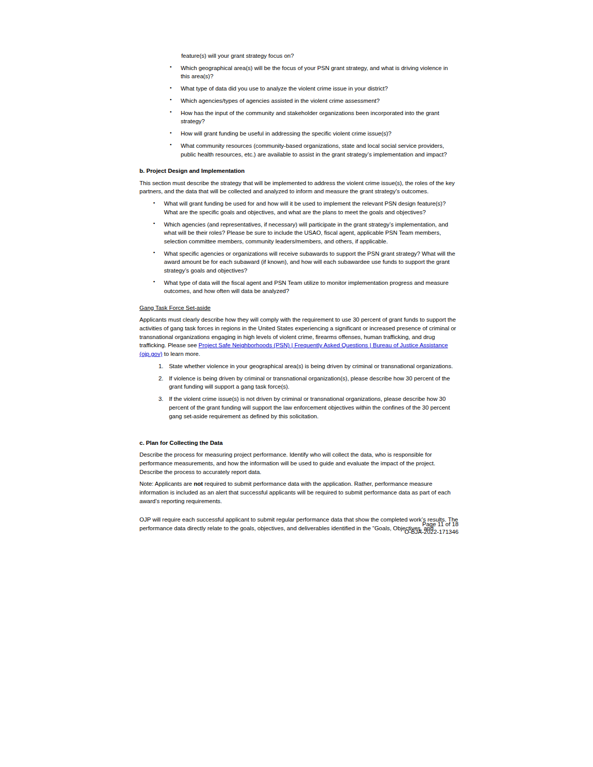feature(s) will your grant strategy focus on?
Which geographical area(s) will be the focus of your PSN grant strategy, and what is driving violence in this area(s)?
What type of data did you use to analyze the violent crime issue in your district?
Which agencies/types of agencies assisted in the violent crime assessment?
How has the input of the community and stakeholder organizations been incorporated into the grant strategy?
How will grant funding be useful in addressing the specific violent crime issue(s)?
What community resources (community-based organizations, state and local social service providers, public health resources, etc.) are available to assist in the grant strategy’s implementation and impact?
b. Project Design and Implementation
This section must describe the strategy that will be implemented to address the violent crime issue(s), the roles of the key partners, and the data that will be collected and analyzed to inform and measure the grant strategy’s outcomes.
What will grant funding be used for and how will it be used to implement the relevant PSN design feature(s)? What are the specific goals and objectives, and what are the plans to meet the goals and objectives?
Which agencies (and representatives, if necessary) will participate in the grant strategy’s implementation, and what will be their roles? Please be sure to include the USAO, fiscal agent, applicable PSN Team members, selection committee members, community leaders/members, and others, if applicable.
What specific agencies or organizations will receive subawards to support the PSN grant strategy? What will the award amount be for each subaward (if known), and how will each subawardee use funds to support the grant strategy’s goals and objectives?
What type of data will the fiscal agent and PSN Team utilize to monitor implementation progress and measure outcomes, and how often will data be analyzed?
Gang Task Force Set-aside
Applicants must clearly describe how they will comply with the requirement to use 30 percent of grant funds to support the activities of gang task forces in regions in the United States experiencing a significant or increased presence of criminal or transnational organizations engaging in high levels of violent crime, firearms offenses, human trafficking, and drug trafficking. Please see Project Safe Neighborhoods (PSN) | Frequently Asked Questions | Bureau of Justice Assistance (ojp.gov) to learn more.
State whether violence in your geographical area(s) is being driven by criminal or transnational organizations.
If violence is being driven by criminal or transnational organization(s), please describe how 30 percent of the grant funding will support a gang task force(s).
If the violent crime issue(s) is not driven by criminal or transnational organizations, please describe how 30 percent of the grant funding will support the law enforcement objectives within the confines of the 30 percent gang set-aside requirement as defined by this solicitation.
c. Plan for Collecting the Data
Describe the process for measuring project performance. Identify who will collect the data, who is responsible for performance measurements, and how the information will be used to guide and evaluate the impact of the project. Describe the process to accurately report data.
Note: Applicants are not required to submit performance data with the application. Rather, performance measure information is included as an alert that successful applicants will be required to submit performance data as part of each award’s reporting requirements.
OJP will require each successful applicant to submit regular performance data that show the completed work’s results. The performance data directly relate to the goals, objectives, and deliverables identified in the “Goals, Objectives, and
Page 11 of 18
O-BJA-2022-171346